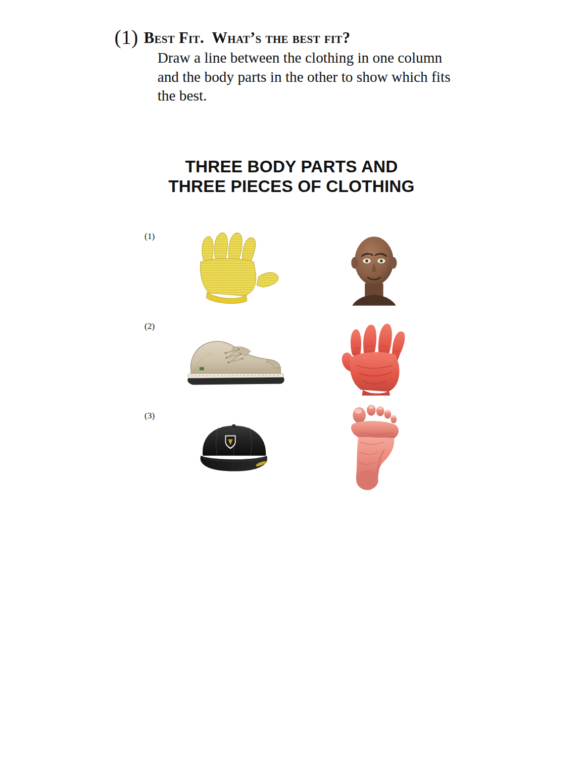(1)
Best Fit. What’s the best fit?
Draw a line between the clothing in one column and the body parts in the other to show which fits the best.
Three body parts and
three pieces of clothing
Row 1: glove / head
(1)
Row 2: shoe / hand
(2)
Row 3: cap / foot
(3)